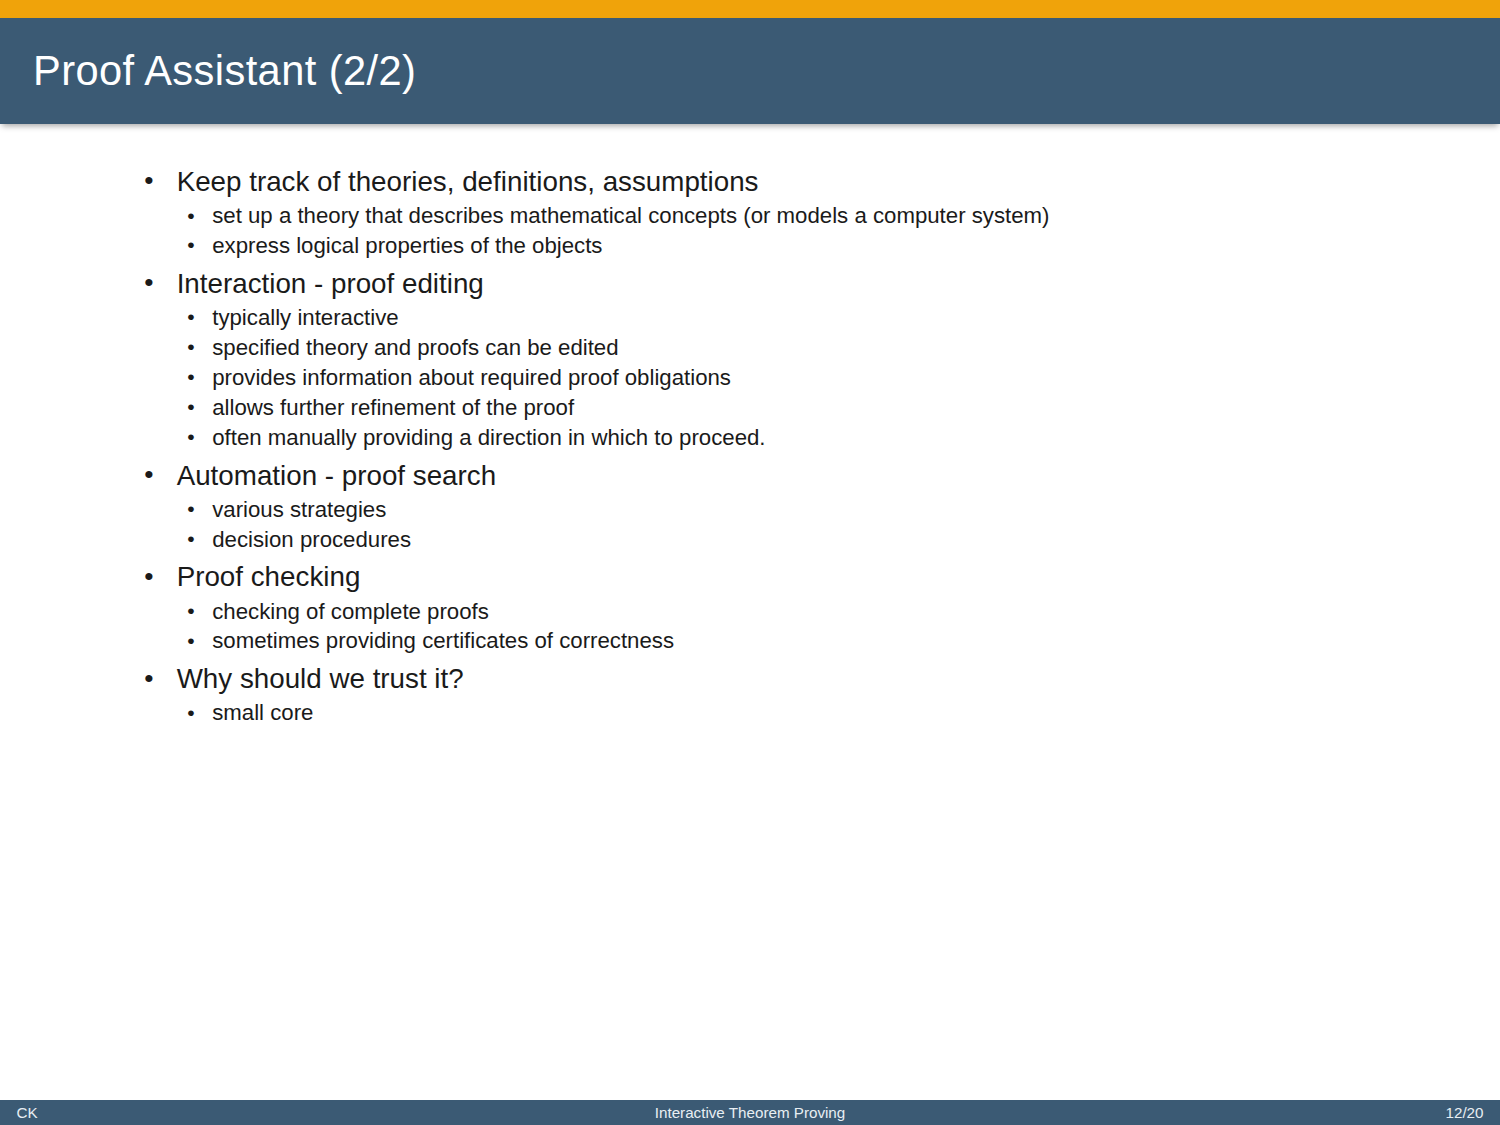Proof Assistant (2/2)
Keep track of theories, definitions, assumptions
set up a theory that describes mathematical concepts (or models a computer system)
express logical properties of the objects
Interaction - proof editing
typically interactive
specified theory and proofs can be edited
provides information about required proof obligations
allows further refinement of the proof
often manually providing a direction in which to proceed.
Automation - proof search
various strategies
decision procedures
Proof checking
checking of complete proofs
sometimes providing certificates of correctness
Why should we trust it?
small core
CK
Interactive Theorem Proving
12/20